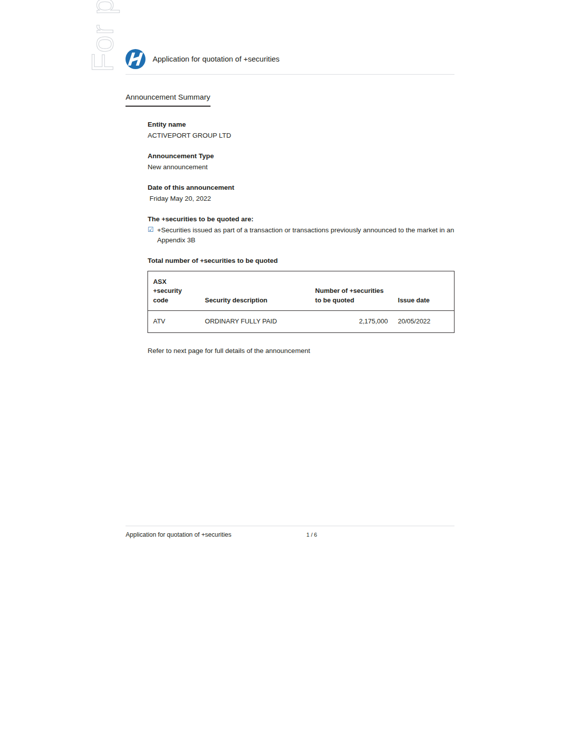For personal use only
Application for quotation of +securities
Announcement Summary
Entity name
ACTIVEPORT GROUP LTD
Announcement Type
New announcement
Date of this announcement
Friday May 20, 2022
The +securities to be quoted are:
☑ +Securities issued as part of a transaction or transactions previously announced to the market in an Appendix 3B
Total number of +securities to be quoted
| ASX +security code | Security description | Number of +securities to be quoted | Issue date |
| --- | --- | --- | --- |
| ATV | ORDINARY FULLY PAID | 2,175,000 | 20/05/2022 |
Refer to next page for full details of the announcement
Application for quotation of +securities
1 / 6